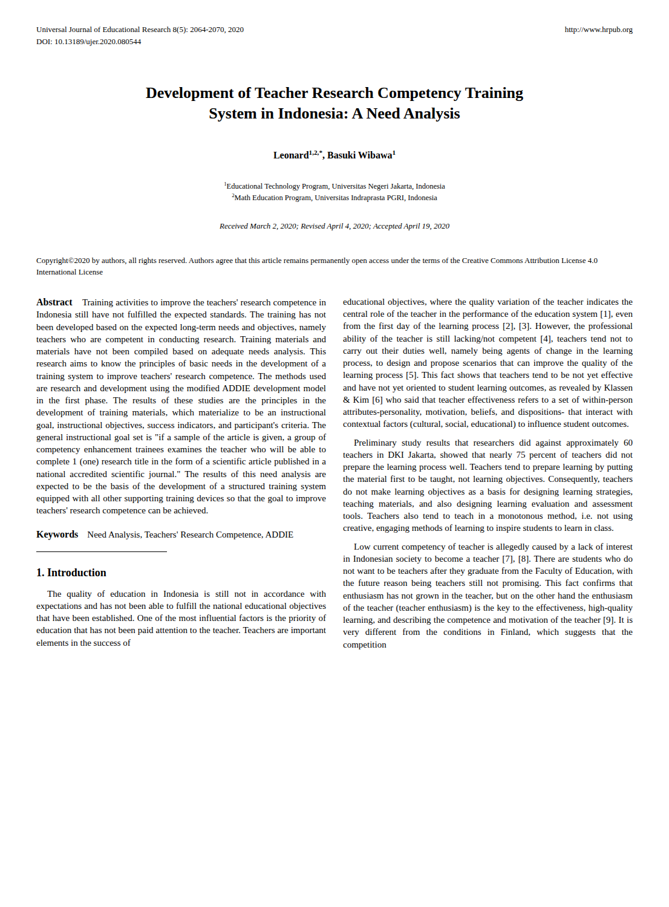Universal Journal of Educational Research 8(5): 2064-2070, 2020
http://www.hrpub.org
DOI: 10.13189/ujer.2020.080544
Development of Teacher Research Competency Training
System in Indonesia: A Need Analysis
Leonard1,2,*, Basuki Wibawa1
1Educational Technology Program, Universitas Negeri Jakarta, Indonesia
2Math Education Program, Universitas Indraprasta PGRI, Indonesia
Received March 2, 2020; Revised April 4, 2020; Accepted April 19, 2020
Copyright©2020 by authors, all rights reserved. Authors agree that this article remains permanently open access under the terms of the Creative Commons Attribution License 4.0 International License
Abstract Training activities to improve the teachers' research competence in Indonesia still have not fulfilled the expected standards. The training has not been developed based on the expected long-term needs and objectives, namely teachers who are competent in conducting research. Training materials and materials have not been compiled based on adequate needs analysis. This research aims to know the principles of basic needs in the development of a training system to improve teachers' research competence. The methods used are research and development using the modified ADDIE development model in the first phase. The results of these studies are the principles in the development of training materials, which materialize to be an instructional goal, instructional objectives, success indicators, and participant's criteria. The general instructional goal set is "if a sample of the article is given, a group of competency enhancement trainees examines the teacher who will be able to complete 1 (one) research title in the form of a scientific article published in a national accredited scientific journal." The results of this need analysis are expected to be the basis of the development of a structured training system equipped with all other supporting training devices so that the goal to improve teachers' research competence can be achieved.
Keywords Need Analysis, Teachers' Research Competence, ADDIE
1. Introduction
The quality of education in Indonesia is still not in accordance with expectations and has not been able to fulfill the national educational objectives that have been established. One of the most influential factors is the priority of education that has not been paid attention to the teacher. Teachers are important elements in the success of
educational objectives, where the quality variation of the teacher indicates the central role of the teacher in the performance of the education system [1], even from the first day of the learning process [2], [3]. However, the professional ability of the teacher is still lacking/not competent [4], teachers tend not to carry out their duties well, namely being agents of change in the learning process, to design and propose scenarios that can improve the quality of the learning process [5]. This fact shows that teachers tend to be not yet effective and have not yet oriented to student learning outcomes, as revealed by Klassen & Kim [6] who said that teacher effectiveness refers to a set of within-person attributes-personality, motivation, beliefs, and dispositions- that interact with contextual factors (cultural, social, educational) to influence student outcomes.
Preliminary study results that researchers did against approximately 60 teachers in DKI Jakarta, showed that nearly 75 percent of teachers did not prepare the learning process well. Teachers tend to prepare learning by putting the material first to be taught, not learning objectives. Consequently, teachers do not make learning objectives as a basis for designing learning strategies, teaching materials, and also designing learning evaluation and assessment tools. Teachers also tend to teach in a monotonous method, i.e. not using creative, engaging methods of learning to inspire students to learn in class.
Low current competency of teacher is allegedly caused by a lack of interest in Indonesian society to become a teacher [7], [8]. There are students who do not want to be teachers after they graduate from the Faculty of Education, with the future reason being teachers still not promising. This fact confirms that enthusiasm has not grown in the teacher, but on the other hand the enthusiasm of the teacher (teacher enthusiasm) is the key to the effectiveness, high-quality learning, and describing the competence and motivation of the teacher [9]. It is very different from the conditions in Finland, which suggests that the competition